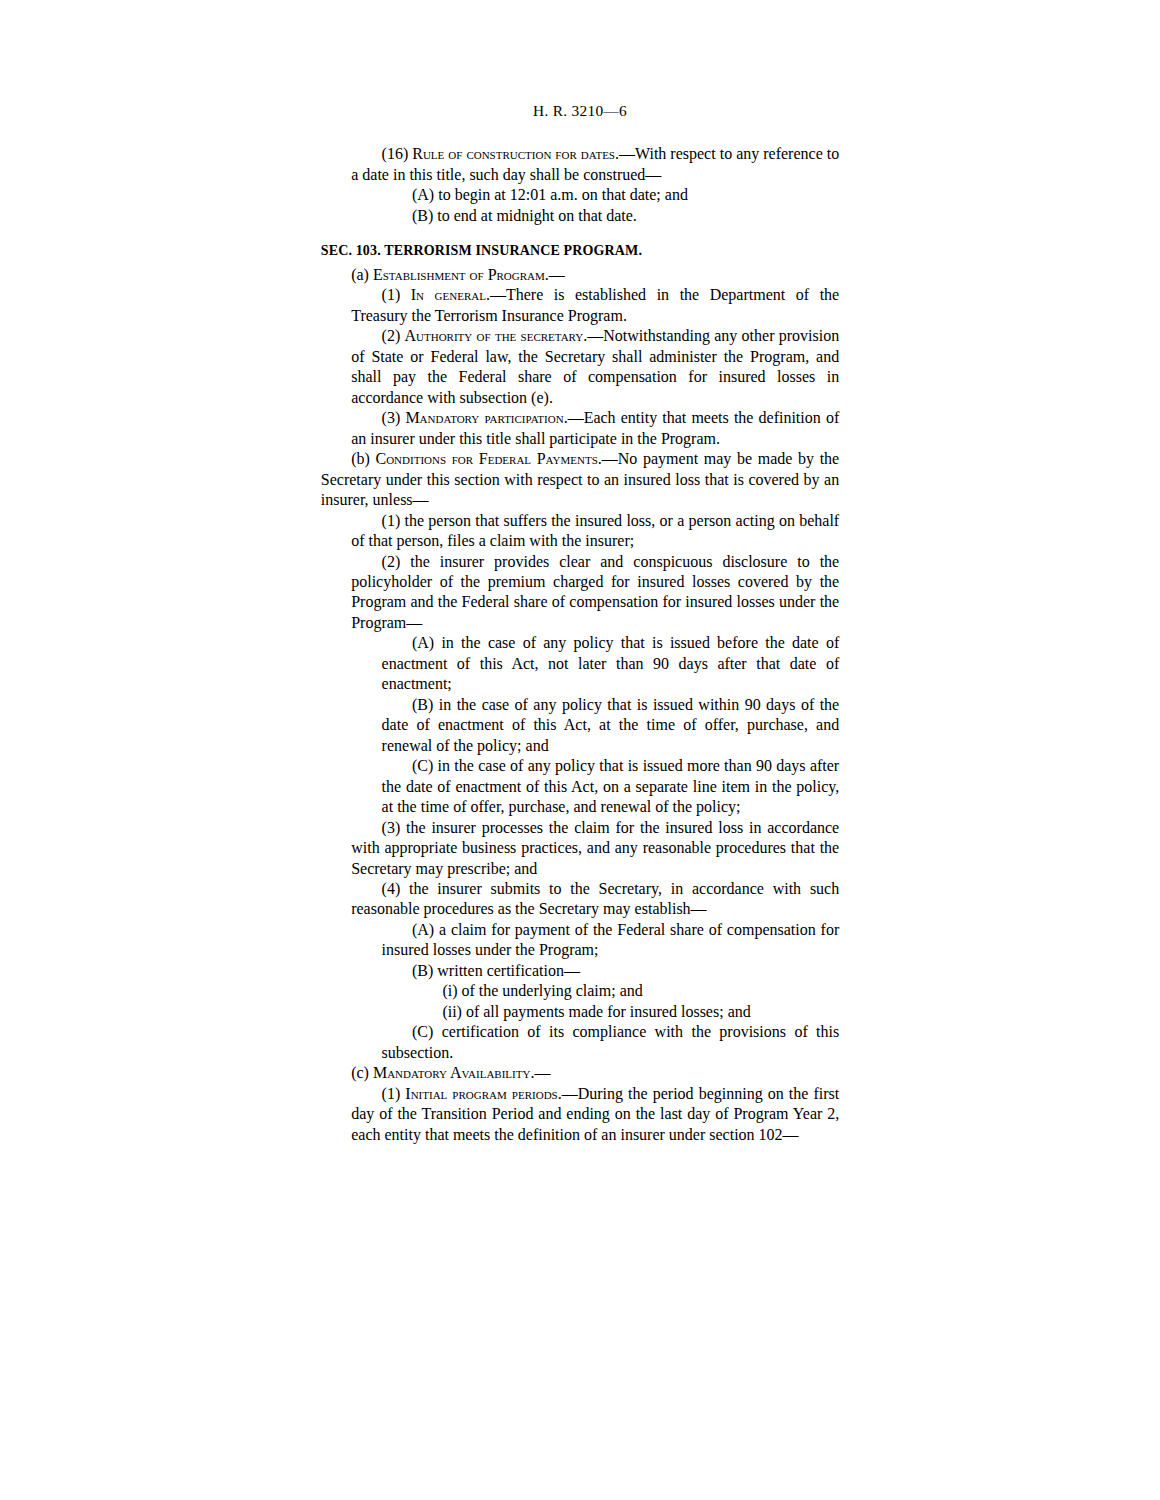H. R. 3210—6
(16) Rule of construction for dates.—With respect to any reference to a date in this title, such day shall be construed—
(A) to begin at 12:01 a.m. on that date; and
(B) to end at midnight on that date.
SEC. 103. TERRORISM INSURANCE PROGRAM.
(a) Establishment of Program.—
(1) In general.—There is established in the Department of the Treasury the Terrorism Insurance Program.
(2) Authority of the secretary.—Notwithstanding any other provision of State or Federal law, the Secretary shall administer the Program, and shall pay the Federal share of compensation for insured losses in accordance with subsection (e).
(3) Mandatory participation.—Each entity that meets the definition of an insurer under this title shall participate in the Program.
(b) Conditions for Federal Payments.—No payment may be made by the Secretary under this section with respect to an insured loss that is covered by an insurer, unless—
(1) the person that suffers the insured loss, or a person acting on behalf of that person, files a claim with the insurer;
(2) the insurer provides clear and conspicuous disclosure to the policyholder of the premium charged for insured losses covered by the Program and the Federal share of compensation for insured losses under the Program—
(A) in the case of any policy that is issued before the date of enactment of this Act, not later than 90 days after that date of enactment;
(B) in the case of any policy that is issued within 90 days of the date of enactment of this Act, at the time of offer, purchase, and renewal of the policy; and
(C) in the case of any policy that is issued more than 90 days after the date of enactment of this Act, on a separate line item in the policy, at the time of offer, purchase, and renewal of the policy;
(3) the insurer processes the claim for the insured loss in accordance with appropriate business practices, and any reasonable procedures that the Secretary may prescribe; and
(4) the insurer submits to the Secretary, in accordance with such reasonable procedures as the Secretary may establish—
(A) a claim for payment of the Federal share of compensation for insured losses under the Program;
(B) written certification—
(i) of the underlying claim; and
(ii) of all payments made for insured losses; and
(C) certification of its compliance with the provisions of this subsection.
(c) Mandatory Availability.—
(1) Initial program periods.—During the period beginning on the first day of the Transition Period and ending on the last day of Program Year 2, each entity that meets the definition of an insurer under section 102—